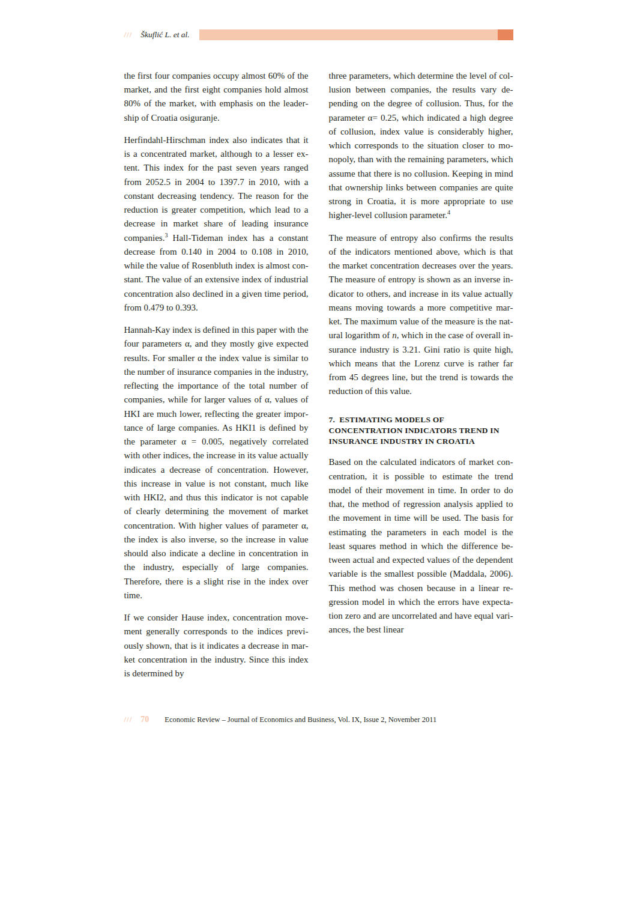///
Škuflić L. et al.
the first four companies occupy almost 60% of the market, and the first eight companies hold almost 80% of the market, with emphasis on the leadership of Croatia osiguranje.
Herfindahl-Hirschman index also indicates that it is a concentrated market, although to a lesser extent. This index for the past seven years ranged from 2052.5 in 2004 to 1397.7 in 2010, with a constant decreasing tendency. The reason for the reduction is greater competition, which lead to a decrease in market share of leading insurance companies.3 Hall-Tideman index has a constant decrease from 0.140 in 2004 to 0.108 in 2010, while the value of Rosenbluth index is almost constant. The value of an extensive index of industrial concentration also declined in a given time period, from 0.479 to 0.393.
Hannah-Kay index is defined in this paper with the four parameters α, and they mostly give expected results. For smaller α the index value is similar to the number of insurance companies in the industry, reflecting the importance of the total number of companies, while for larger values of α, values of HKI are much lower, reflecting the greater importance of large companies. As HKI1 is defined by the parameter α = 0.005, negatively correlated with other indices, the increase in its value actually indicates a decrease of concentration. However, this increase in value is not constant, much like with HKI2, and thus this indicator is not capable of clearly determining the movement of market concentration. With higher values of parameter α, the index is also inverse, so the increase in value should also indicate a decline in concentration in the industry, especially of large companies. Therefore, there is a slight rise in the index over time.
If we consider Hause index, concentration movement generally corresponds to the indices previously shown, that is it indicates a decrease in market concentration in the industry. Since this index is determined by
three parameters, which determine the level of collusion between companies, the results vary depending on the degree of collusion. Thus, for the parameter α= 0.25, which indicated a high degree of collusion, index value is considerably higher, which corresponds to the situation closer to monopoly, than with the remaining parameters, which assume that there is no collusion. Keeping in mind that ownership links between companies are quite strong in Croatia, it is more appropriate to use higher-level collusion parameter.4
The measure of entropy also confirms the results of the indicators mentioned above, which is that the market concentration decreases over the years. The measure of entropy is shown as an inverse indicator to others, and increase in its value actually means moving towards a more competitive market. The maximum value of the measure is the natural logarithm of n, which in the case of overall insurance industry is 3.21. Gini ratio is quite high, which means that the Lorenz curve is rather far from 45 degrees line, but the trend is towards the reduction of this value.
7. ESTIMATING MODELS OF CONCENTRATION INDICATORS TREND IN INSURANCE INDUSTRY IN CROATIA
Based on the calculated indicators of market concentration, it is possible to estimate the trend model of their movement in time. In order to do that, the method of regression analysis applied to the movement in time will be used. The basis for estimating the parameters in each model is the least squares method in which the difference between actual and expected values of the dependent variable is the smallest possible (Maddala, 2006). This method was chosen because in a linear regression model in which the errors have expectation zero and are uncorrelated and have equal variances, the best linear
///
70
Economic Review – Journal of Economics and Business, Vol. IX, Issue 2, November 2011